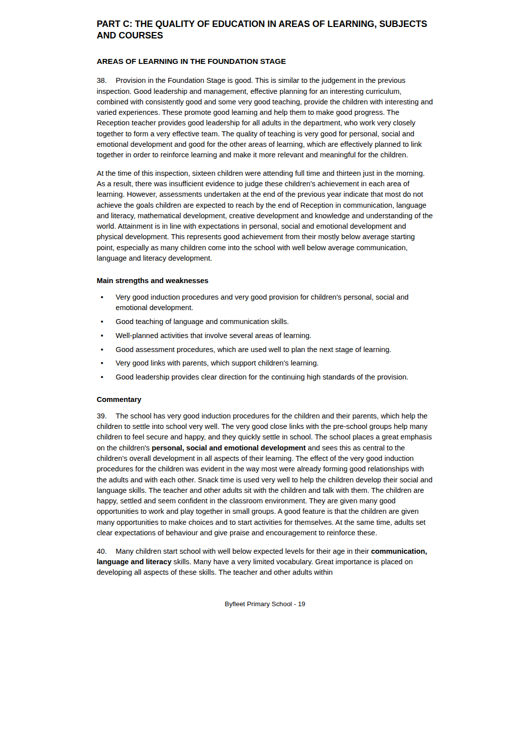PART C: THE QUALITY OF EDUCATION IN AREAS OF LEARNING, SUBJECTS AND COURSES
AREAS OF LEARNING IN THE FOUNDATION STAGE
38. Provision in the Foundation Stage is good. This is similar to the judgement in the previous inspection. Good leadership and management, effective planning for an interesting curriculum, combined with consistently good and some very good teaching, provide the children with interesting and varied experiences. These promote good learning and help them to make good progress. The Reception teacher provides good leadership for all adults in the department, who work very closely together to form a very effective team. The quality of teaching is very good for personal, social and emotional development and good for the other areas of learning, which are effectively planned to link together in order to reinforce learning and make it more relevant and meaningful for the children.
At the time of this inspection, sixteen children were attending full time and thirteen just in the morning. As a result, there was insufficient evidence to judge these children's achievement in each area of learning. However, assessments undertaken at the end of the previous year indicate that most do not achieve the goals children are expected to reach by the end of Reception in communication, language and literacy, mathematical development, creative development and knowledge and understanding of the world. Attainment is in line with expectations in personal, social and emotional development and physical development. This represents good achievement from their mostly below average starting point, especially as many children come into the school with well below average communication, language and literacy development.
Main strengths and weaknesses
Very good induction procedures and very good provision for children's personal, social and emotional development.
Good teaching of language and communication skills.
Well-planned activities that involve several areas of learning.
Good assessment procedures, which are used well to plan the next stage of learning.
Very good links with parents, which support children's learning.
Good leadership provides clear direction for the continuing high standards of the provision.
Commentary
39. The school has very good induction procedures for the children and their parents, which help the children to settle into school very well. The very good close links with the pre-school groups help many children to feel secure and happy, and they quickly settle in school. The school places a great emphasis on the children's personal, social and emotional development and sees this as central to the children's overall development in all aspects of their learning. The effect of the very good induction procedures for the children was evident in the way most were already forming good relationships with the adults and with each other. Snack time is used very well to help the children develop their social and language skills. The teacher and other adults sit with the children and talk with them. The children are happy, settled and seem confident in the classroom environment. They are given many good opportunities to work and play together in small groups. A good feature is that the children are given many opportunities to make choices and to start activities for themselves. At the same time, adults set clear expectations of behaviour and give praise and encouragement to reinforce these.
40. Many children start school with well below expected levels for their age in their communication, language and literacy skills. Many have a very limited vocabulary. Great importance is placed on developing all aspects of these skills. The teacher and other adults within
Byfleet Primary School - 19